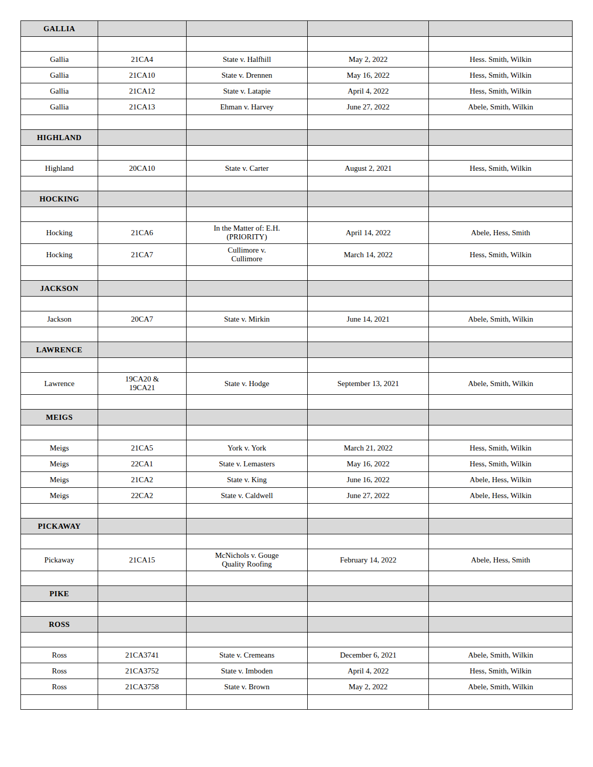| GALLIA | | | | |
| Gallia | 21CA4 | State v. Halfhill | May 2, 2022 | Hess. Smith, Wilkin |
| Gallia | 21CA10 | State v. Drennen | May 16, 2022 | Hess, Smith, Wilkin |
| Gallia | 21CA12 | State v. Latapie | April 4, 2022 | Hess, Smith, Wilkin |
| Gallia | 21CA13 | Ehman v. Harvey | June 27, 2022 | Abele, Smith, Wilkin |
| HIGHLAND | | | | |
| Highland | 20CA10 | State v. Carter | August 2, 2021 | Hess, Smith, Wilkin |
| HOCKING | | | | |
| Hocking | 21CA6 | In the Matter of: E.H. (PRIORITY) | April 14, 2022 | Abele, Hess, Smith |
| Hocking | 21CA7 | Cullimore v. Cullimore | March 14, 2022 | Hess, Smith, Wilkin |
| JACKSON | | | | |
| Jackson | 20CA7 | State v. Mirkin | June 14, 2021 | Abele, Smith, Wilkin |
| LAWRENCE | | | | |
| Lawrence | 19CA20 & 19CA21 | State v. Hodge | September 13, 2021 | Abele, Smith, Wilkin |
| MEIGS | | | | |
| Meigs | 21CA5 | York v. York | March 21, 2022 | Hess, Smith, Wilkin |
| Meigs | 22CA1 | State v. Lemasters | May 16, 2022 | Hess, Smith, Wilkin |
| Meigs | 21CA2 | State v. King | June 16, 2022 | Abele, Hess, Wilkin |
| Meigs | 22CA2 | State v. Caldwell | June 27, 2022 | Abele, Hess, Wilkin |
| PICKAWAY | | | | |
| Pickaway | 21CA15 | McNichols v. Gouge Quality Roofing | February 14, 2022 | Abele, Hess, Smith |
| PIKE | | | | |
| ROSS | | | | |
| Ross | 21CA3741 | State v. Cremeans | December 6, 2021 | Abele, Smith, Wilkin |
| Ross | 21CA3752 | State v. Imboden | April 4, 2022 | Hess, Smith, Wilkin |
| Ross | 21CA3758 | State v. Brown | May 2, 2022 | Abele, Smith, Wilkin |